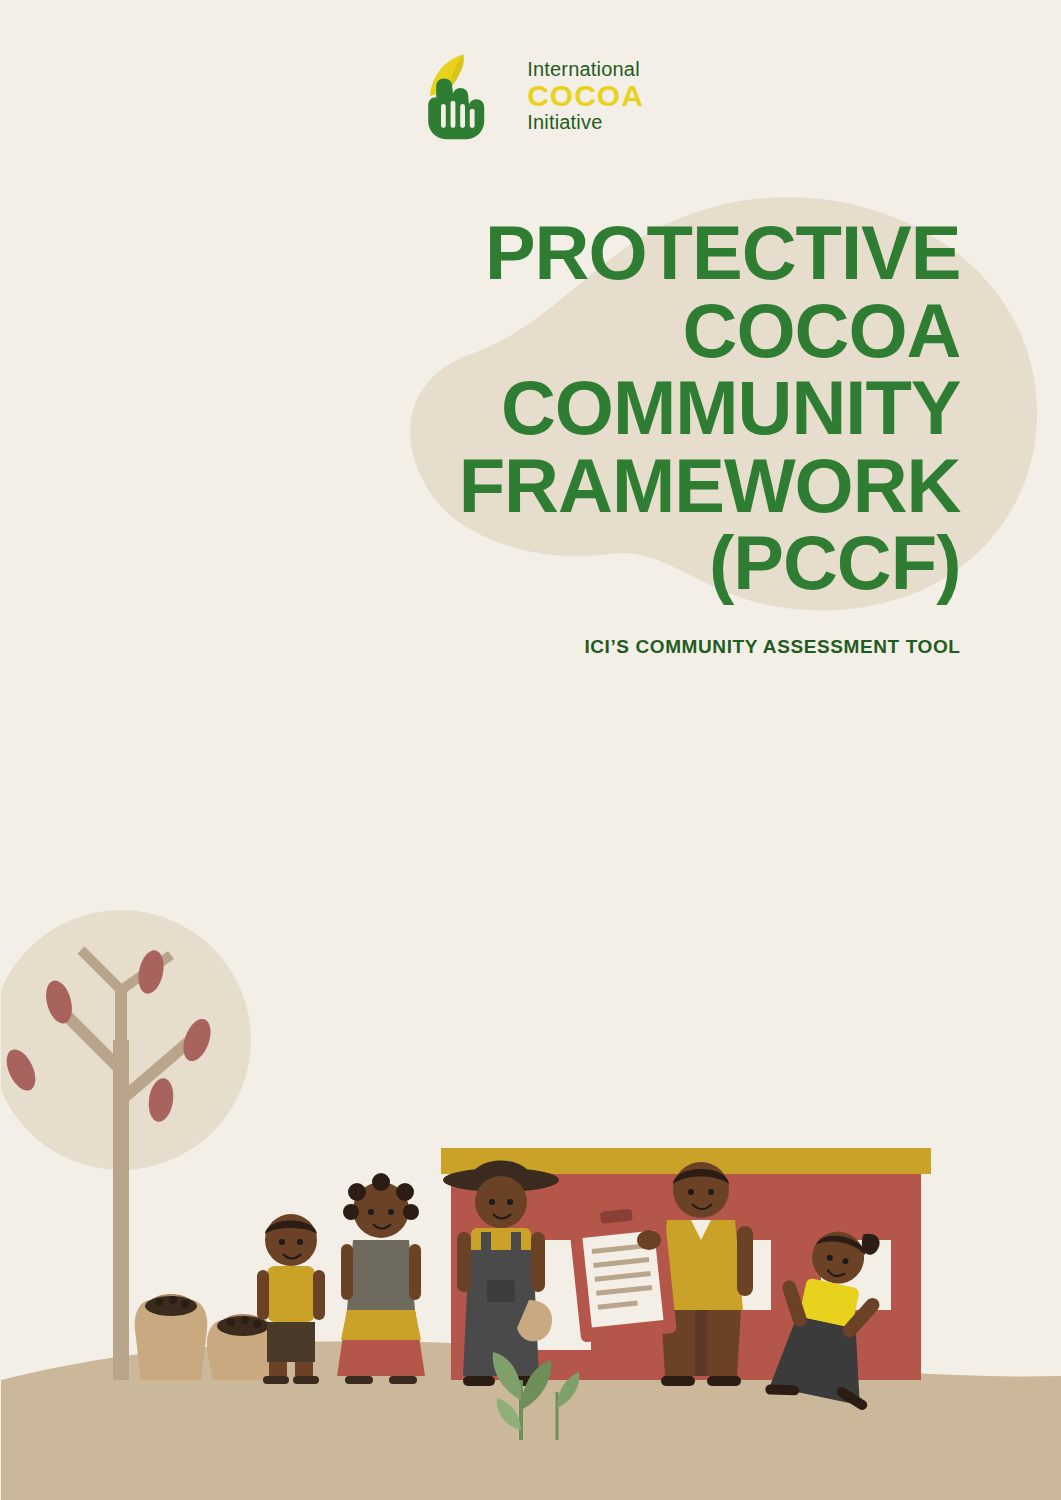International COCOA Initiative
Protective
Cocoa
Community
Framework
(PCCF)
ICI’s Community Assessment Tool